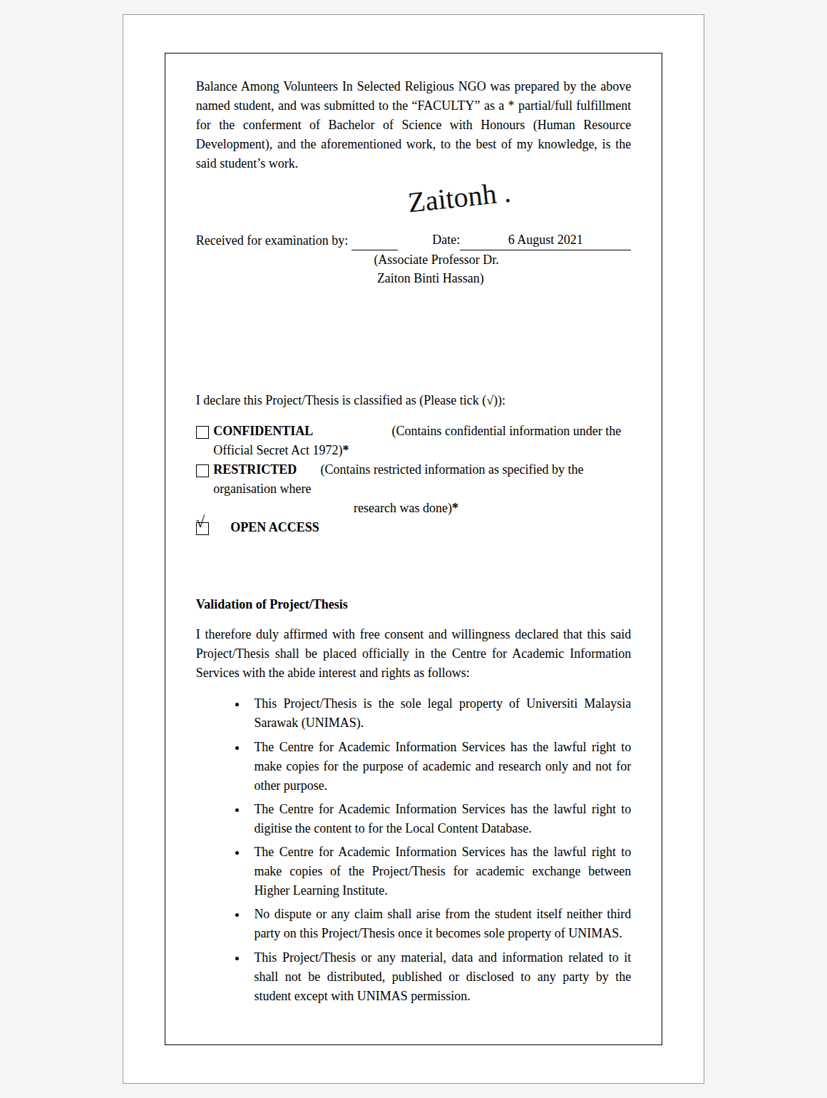Balance Among Volunteers In Selected Religious NGO was prepared by the above named student, and was submitted to the “FACULTY” as a * partial/full fulfillment for the conferment of Bachelor of Science with Honours (Human Resource Development), and the aforementioned work, to the best of my knowledge, is the said student’s work.
Zaitonh .
Received for examination by: Date:6 August 2021
(Associate Professor Dr.
Zaiton Binti Hassan)
I declare this Project/Thesis is classified as (Please tick (√)):
CONFIDENTIAL (Contains confidential information under the Official Secret Act 1972)*
RESTRICTED (Contains restricted information as specified by the organisation where
research was done)*
OPEN ACCESS
Validation of Project/Thesis
I therefore duly affirmed with free consent and willingness declared that this said Project/Thesis shall be placed officially in the Centre for Academic Information Services with the abide interest and rights as follows:
This Project/Thesis is the sole legal property of Universiti Malaysia Sarawak (UNIMAS).
The Centre for Academic Information Services has the lawful right to make copies for the purpose of academic and research only and not for other purpose.
The Centre for Academic Information Services has the lawful right to digitise the content to for the Local Content Database.
The Centre for Academic Information Services has the lawful right to make copies of the Project/Thesis for academic exchange between Higher Learning Institute.
No dispute or any claim shall arise from the student itself neither third party on this Project/Thesis once it becomes sole property of UNIMAS.
This Project/Thesis or any material, data and information related to it shall not be distributed, published or disclosed to any party by the student except with UNIMAS permission.